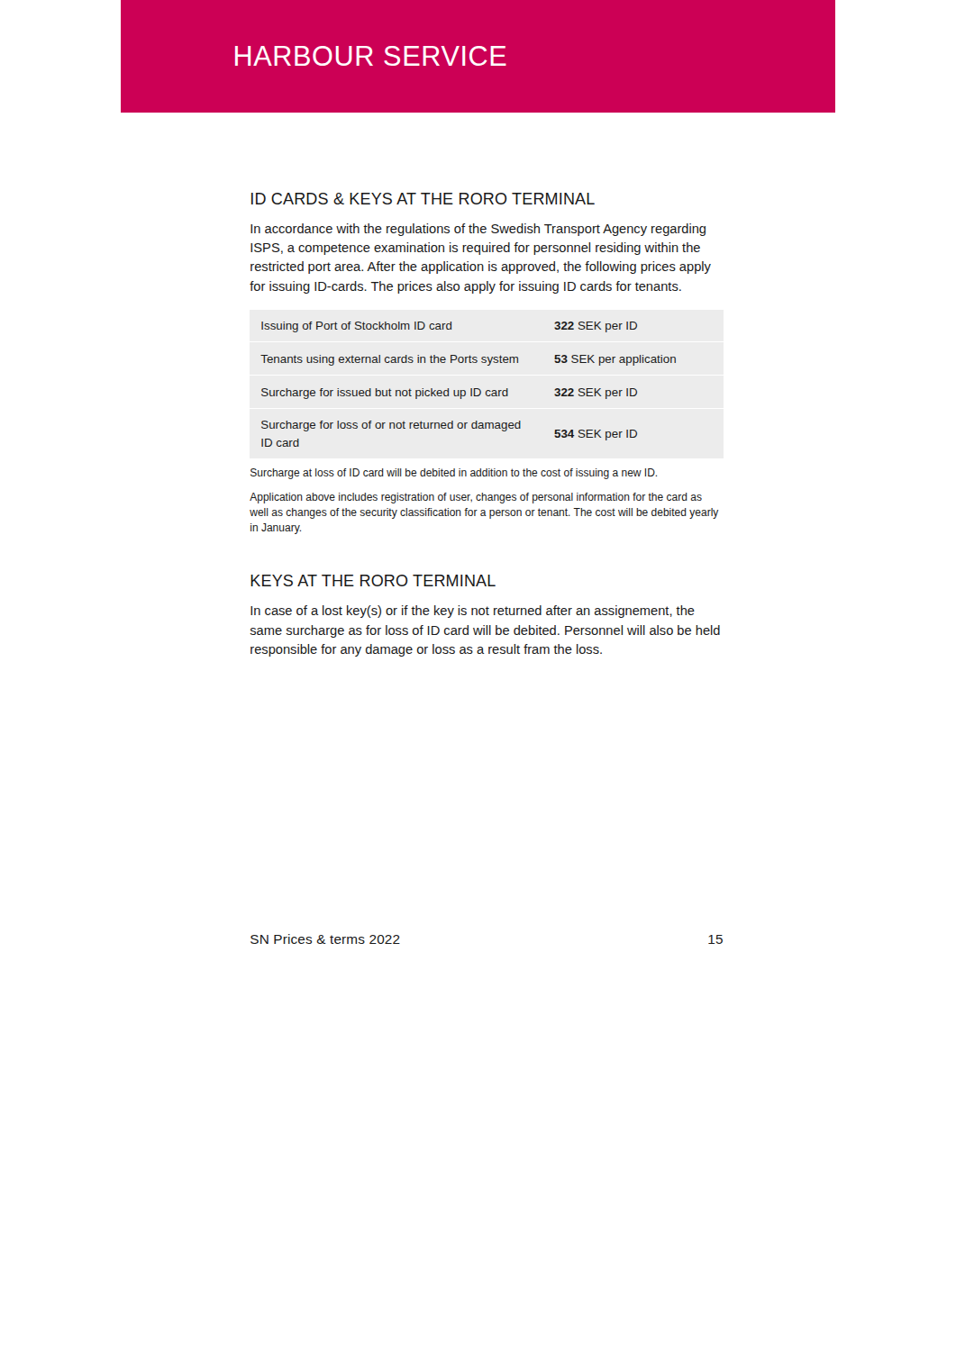Harbour Service
ID cards & keys at the RoRo terminal
In accordance with the regulations of the Swedish Transport Agency regarding ISPS, a competence examination is required for personnel residing within the restricted port area. After the application is approved, the following prices apply for issuing ID-cards. The prices also apply for issuing ID cards for tenants.
| Issuing of Port of Stockholm ID card | 322 SEK per ID |
| Tenants using external cards in the Ports system | 53 SEK per application |
| Surcharge for issued but not picked up ID card | 322 SEK per ID |
| Surcharge for loss of or not returned or damaged ID card | 534 SEK per ID |
Surcharge at loss of ID card will be debited in addition to the cost of issuing a new ID.
Application above includes registration of user, changes of personal information for the card as well as changes of the security classification for a person or tenant. The cost will be debited yearly in January.
Keys at the RoRo terminal
In case of a lost key(s) or if the key is not returned after an assignement, the same surcharge as for loss of ID card will be debited. Personnel will also be held responsible for any damage or loss as a result fram the loss.
SN Prices & terms 2022 15